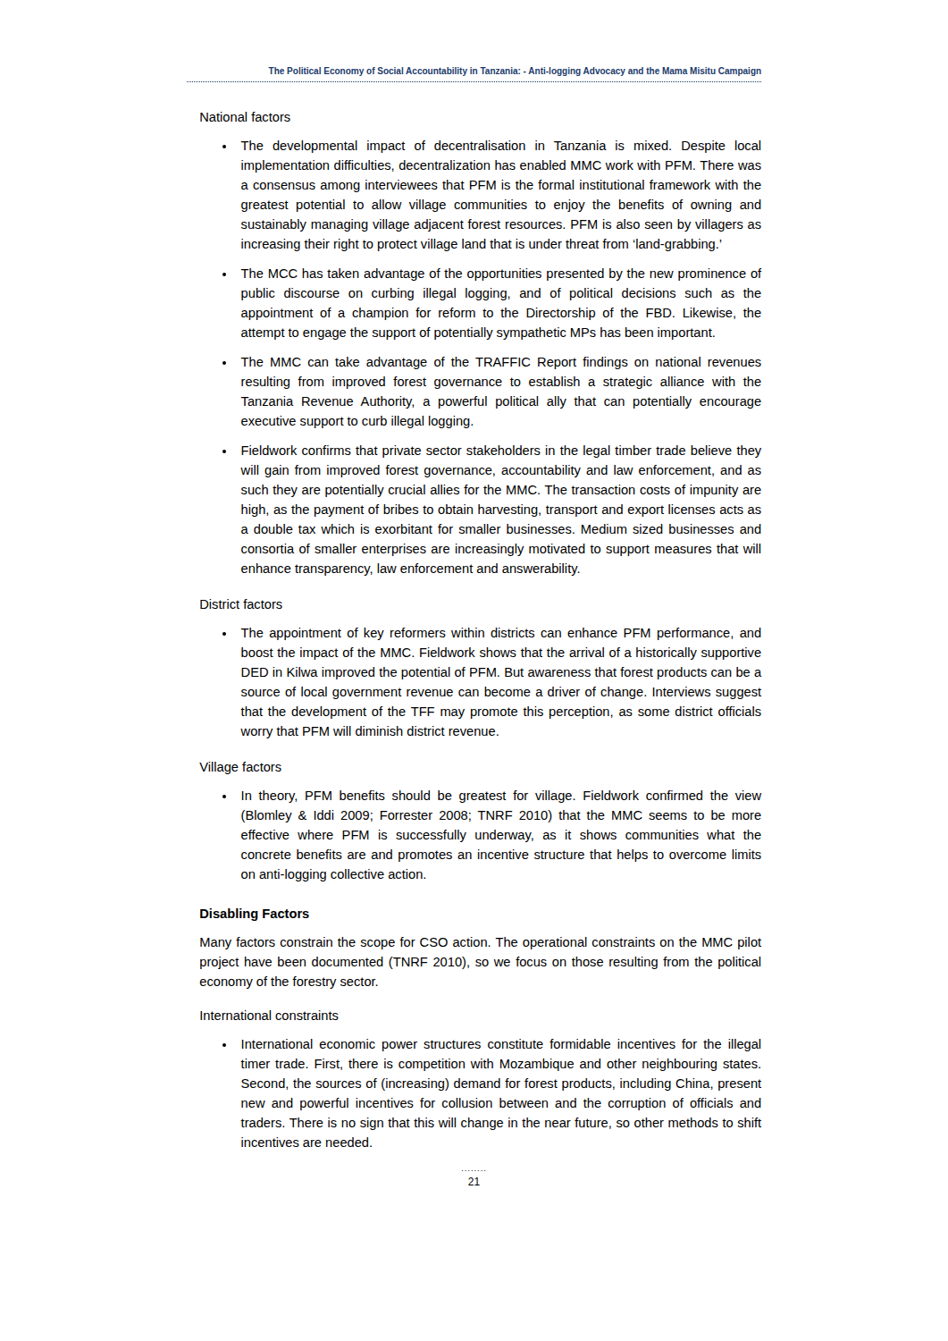The Political Economy of Social Accountability in Tanzania: - Anti-logging Advocacy and the Mama Misitu Campaign
National factors
The developmental impact of decentralisation in Tanzania is mixed. Despite local implementation difficulties, decentralization has enabled MMC work with PFM. There was a consensus among interviewees that PFM is the formal institutional framework with the greatest potential to allow village communities to enjoy the benefits of owning and sustainably managing village adjacent forest resources. PFM is also seen by villagers as increasing their right to protect village land that is under threat from ‘land-grabbing.’
The MCC has taken advantage of the opportunities presented by the new prominence of public discourse on curbing illegal logging, and of political decisions such as the appointment of a champion for reform to the Directorship of the FBD. Likewise, the attempt to engage the support of potentially sympathetic MPs has been important.
The MMC can take advantage of the TRAFFIC Report findings on national revenues resulting from improved forest governance to establish a strategic alliance with the Tanzania Revenue Authority, a powerful political ally that can potentially encourage executive support to curb illegal logging.
Fieldwork confirms that private sector stakeholders in the legal timber trade believe they will gain from improved forest governance, accountability and law enforcement, and as such they are potentially crucial allies for the MMC. The transaction costs of impunity are high, as the payment of bribes to obtain harvesting, transport and export licenses acts as a double tax which is exorbitant for smaller businesses. Medium sized businesses and consortia of smaller enterprises are increasingly motivated to support measures that will enhance transparency, law enforcement and answerability.
District factors
The appointment of key reformers within districts can enhance PFM performance, and boost the impact of the MMC. Fieldwork shows that the arrival of a historically supportive DED in Kilwa improved the potential of PFM. But awareness that forest products can be a source of local government revenue can become a driver of change. Interviews suggest that the development of the TFF may promote this perception, as some district officials worry that PFM will diminish district revenue.
Village factors
In theory, PFM benefits should be greatest for village. Fieldwork confirmed the view (Blomley & Iddi 2009; Forrester 2008; TNRF 2010) that the MMC seems to be more effective where PFM is successfully underway, as it shows communities what the concrete benefits are and promotes an incentive structure that helps to overcome limits on anti-logging collective action.
Disabling Factors
Many factors constrain the scope for CSO action. The operational constraints on the MMC pilot project have been documented (TNRF 2010), so we focus on those resulting from the political economy of the forestry sector.
International constraints
International economic power structures constitute formidable incentives for the illegal timer trade. First, there is competition with Mozambique and other neighbouring states. Second, the sources of (increasing) demand for forest products, including China, present new and powerful incentives for collusion between and the corruption of officials and traders. There is no sign that this will change in the near future, so other methods to shift incentives are needed.
........
21